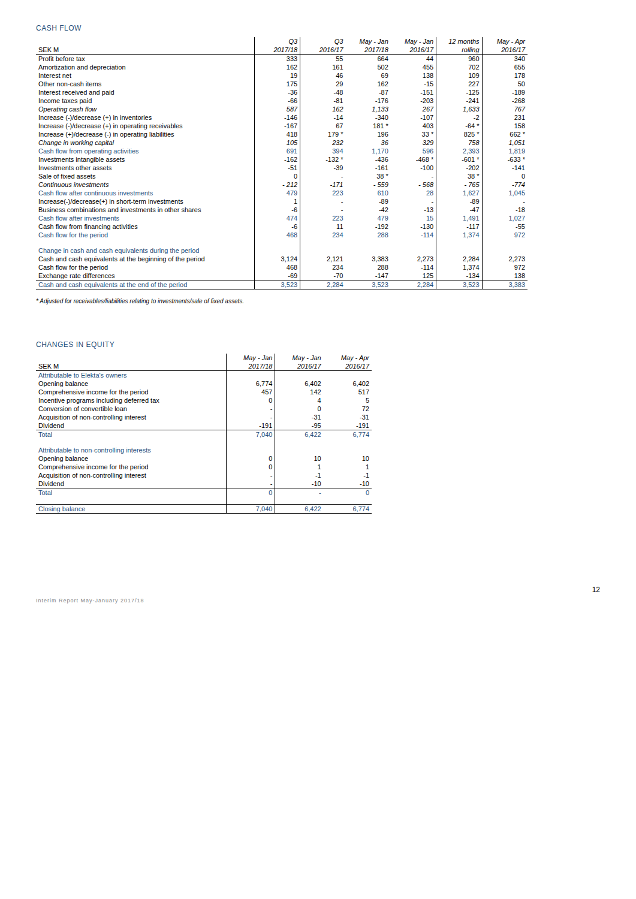CASH FLOW
| | Q3 | Q3 | May - Jan | May - Jan | 12 months | May - Apr |
| SEK M | 2017/18 | 2016/17 | 2017/18 | 2016/17 | rolling | 2016/17 |
| Profit before tax | 333 | 55 | 664 | 44 | 960 | 340 |
| Amortization and depreciation | 162 | 161 | 502 | 455 | 702 | 655 |
| Interest net | 19 | 46 | 69 | 138 | 109 | 178 |
| Other non-cash items | 175 | 29 | 162 | -15 | 227 | 50 |
| Interest received and paid | -36 | -48 | -87 | -151 | -125 | -189 |
| Income taxes paid | -66 | -81 | -176 | -203 | -241 | -268 |
| Operating cash flow | 587 | 162 | 1,133 | 267 | 1,633 | 767 |
| Increase (-)/decrease (+) in inventories | -146 | -14 | -340 | -107 | -2 | 231 |
| Increase (-)/decrease (+) in operating receivables | -167 | 67 | 181 * | 403 | -64 * | 158 |
| Increase (+)/decrease (-) in operating liabilities | 418 | 179 * | 196 | 33 * | 825 * | 662 * |
| Change in working capital | 105 | 232 | 36 | 329 | 758 | 1,051 |
| Cash flow from operating activities | 691 | 394 | 1,170 | 596 | 2,393 | 1,819 |
| Investments intangible assets | -162 | -132 * | -436 | -468 * | -601 * | -633 * |
| Investments other assets | -51 | -39 | -161 | -100 | -202 | -141 |
| Sale of fixed assets | 0 | - | 38 * | - | 38 * | 0 |
| Continuous investments | - 212 | -171 | - 559 | - 568 | - 765 | -774 |
| Cash flow after continuous investments | 479 | 223 | 610 | 28 | 1,627 | 1,045 |
| Increase(-)/decrease(+) in short-term investments | 1 | - | -89 | - | -89 | - |
| Business combinations and investments in other shares | -6 | - | -42 | -13 | -47 | -18 |
| Cash flow after investments | 474 | 223 | 479 | 15 | 1,491 | 1,027 |
| Cash flow from financing activities | -6 | 11 | -192 | -130 | -117 | -55 |
| Cash flow for the period | 468 | 234 | 288 | -114 | 1,374 | 972 |
| Change in cash and cash equivalents during the period | | | | | | |
| Cash and cash equivalents at the beginning of the period | 3,124 | 2,121 | 3,383 | 2,273 | 2,284 | 2,273 |
| Cash flow for the period | 468 | 234 | 288 | -114 | 1,374 | 972 |
| Exchange rate differences | -69 | -70 | -147 | 125 | -134 | 138 |
| Cash and cash equivalents at the end of the period | 3,523 | 2,284 | 3,523 | 2,284 | 3,523 | 3,383 |
* Adjusted for receivables/liabilities relating to investments/sale of fixed assets.
CHANGES IN EQUITY
| | May - Jan | May - Jan | May - Apr |
| SEK M | 2017/18 | 2016/17 | 2016/17 |
| Attributable to Elekta's owners | | | |
| Opening balance | 6,774 | 6,402 | 6,402 |
| Comprehensive income for the period | 457 | 142 | 517 |
| Incentive programs including deferred tax | 0 | 4 | 5 |
| Conversion of convertible loan | - | 0 | 72 |
| Acquisition of non-controlling interest | - | -31 | -31 |
| Dividend | -191 | -95 | -191 |
| Total | 7,040 | 6,422 | 6,774 |
| Attributable to non-controlling interests | | | |
| Opening balance | 0 | 10 | 10 |
| Comprehensive income for the period | 0 | 1 | 1 |
| Acquisition of non-controlling interest | - | -1 | -1 |
| Dividend | - | -10 | -10 |
| Total | 0 | - | 0 |
| Closing balance | 7,040 | 6,422 | 6,774 |
12
Interim Report May-January 2017/18